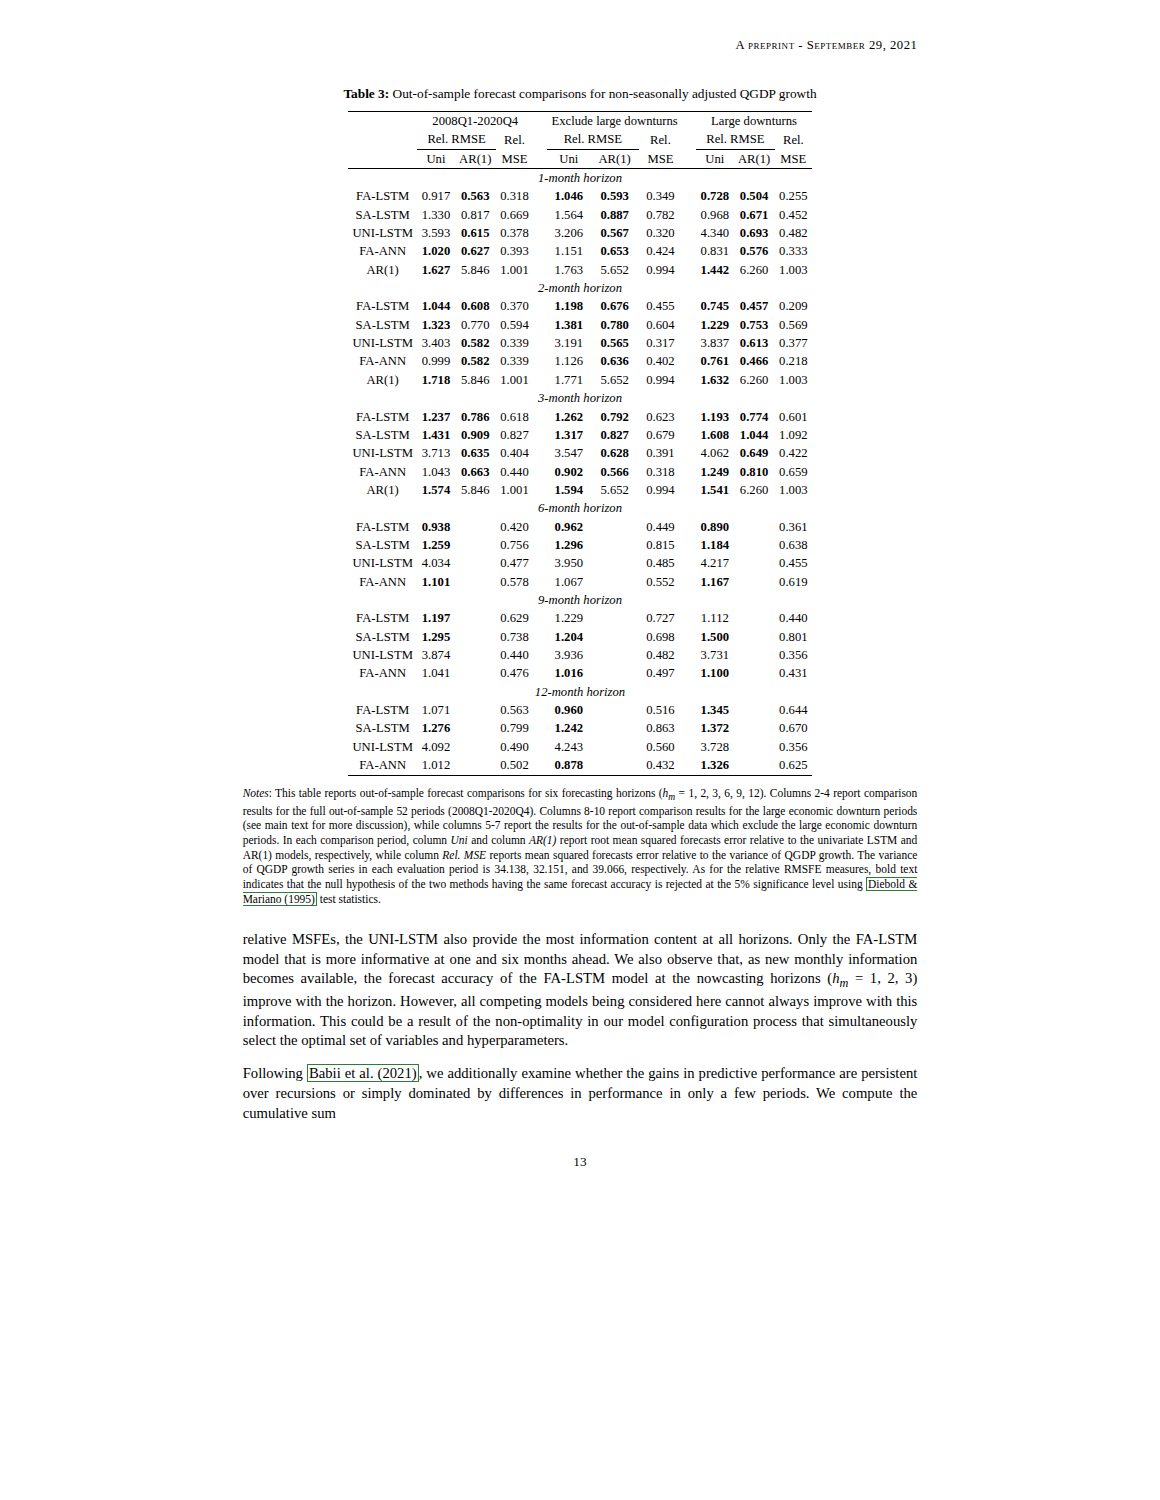A preprint - September 29, 2021
Table 3: Out-of-sample forecast comparisons for non-seasonally adjusted QGDP growth
| | 2008Q1-2020Q4 | | Exclude large downturns | | Large downturns |
| --- | --- | --- | --- | --- | --- |
| | Rel. RMSE | Rel. | | Rel. RMSE | Rel. | | Rel. RMSE | Rel. |
| | Uni | AR(1) | MSE | | Uni | AR(1) | MSE | | Uni | AR(1) | MSE |
| 1-month horizon |
| FA-LSTM | 0.917 | 0.563 | 0.318 | | 1.046 | 0.593 | 0.349 | | 0.728 | 0.504 | 0.255 |
| SA-LSTM | 1.330 | 0.817 | 0.669 | | 1.564 | 0.887 | 0.782 | | 0.968 | 0.671 | 0.452 |
| UNI-LSTM | 3.593 | 0.615 | 0.378 | | 3.206 | 0.567 | 0.320 | | 4.340 | 0.693 | 0.482 |
| FA-ANN | 1.020 | 0.627 | 0.393 | | 1.151 | 0.653 | 0.424 | | 0.831 | 0.576 | 0.333 |
| AR(1) | 1.627 | 5.846 | 1.001 | | 1.763 | 5.652 | 0.994 | | 1.442 | 6.260 | 1.003 |
| 2-month horizon |
| FA-LSTM | 1.044 | 0.608 | 0.370 | | 1.198 | 0.676 | 0.455 | | 0.745 | 0.457 | 0.209 |
| SA-LSTM | 1.323 | 0.770 | 0.594 | | 1.381 | 0.780 | 0.604 | | 1.229 | 0.753 | 0.569 |
| UNI-LSTM | 3.403 | 0.582 | 0.339 | | 3.191 | 0.565 | 0.317 | | 3.837 | 0.613 | 0.377 |
| FA-ANN | 0.999 | 0.582 | 0.339 | | 1.126 | 0.636 | 0.402 | | 0.761 | 0.466 | 0.218 |
| AR(1) | 1.718 | 5.846 | 1.001 | | 1.771 | 5.652 | 0.994 | | 1.632 | 6.260 | 1.003 |
| 3-month horizon |
| FA-LSTM | 1.237 | 0.786 | 0.618 | | 1.262 | 0.792 | 0.623 | | 1.193 | 0.774 | 0.601 |
| SA-LSTM | 1.431 | 0.909 | 0.827 | | 1.317 | 0.827 | 0.679 | | 1.608 | 1.044 | 1.092 |
| UNI-LSTM | 3.713 | 0.635 | 0.404 | | 3.547 | 0.628 | 0.391 | | 4.062 | 0.649 | 0.422 |
| FA-ANN | 1.043 | 0.663 | 0.440 | | 0.902 | 0.566 | 0.318 | | 1.249 | 0.810 | 0.659 |
| AR(1) | 1.574 | 5.846 | 1.001 | | 1.594 | 5.652 | 0.994 | | 1.541 | 6.260 | 1.003 |
| 6-month horizon |
| FA-LSTM | 0.938 | | 0.420 | | 0.962 | | 0.449 | | 0.890 | | 0.361 |
| SA-LSTM | 1.259 | | 0.756 | | 1.296 | | 0.815 | | 1.184 | | 0.638 |
| UNI-LSTM | 4.034 | | 0.477 | | 3.950 | | 0.485 | | 4.217 | | 0.455 |
| FA-ANN | 1.101 | | 0.578 | | 1.067 | | 0.552 | | 1.167 | | 0.619 |
| 9-month horizon |
| FA-LSTM | 1.197 | | 0.629 | | 1.229 | | 0.727 | | 1.112 | | 0.440 |
| SA-LSTM | 1.295 | | 0.738 | | 1.204 | | 0.698 | | 1.500 | | 0.801 |
| UNI-LSTM | 3.874 | | 0.440 | | 3.936 | | 0.482 | | 3.731 | | 0.356 |
| FA-ANN | 1.041 | | 0.476 | | 1.016 | | 0.497 | | 1.100 | | 0.431 |
| 12-month horizon |
| FA-LSTM | 1.071 | | 0.563 | | 0.960 | | 0.516 | | 1.345 | | 0.644 |
| SA-LSTM | 1.276 | | 0.799 | | 1.242 | | 0.863 | | 1.372 | | 0.670 |
| UNI-LSTM | 4.092 | | 0.490 | | 4.243 | | 0.560 | | 3.728 | | 0.356 |
| FA-ANN | 1.012 | | 0.502 | | 0.878 | | 0.432 | | 1.326 | | 0.625 |
Notes: This table reports out-of-sample forecast comparisons for six forecasting horizons (hm = 1, 2, 3, 6, 9, 12). Columns 2-4 report comparison results for the full out-of-sample 52 periods (2008Q1-2020Q4). Columns 8-10 report comparison results for the large economic downturn periods (see main text for more discussion), while columns 5-7 report the results for the out-of-sample data which exclude the large economic downturn periods. In each comparison period, column Uni and column AR(1) report root mean squared forecasts error relative to the univariate LSTM and AR(1) models, respectively, while column Rel. MSE reports mean squared forecasts error relative to the variance of QGDP growth. The variance of QGDP growth series in each evaluation period is 34.138, 32.151, and 39.066, respectively. As for the relative RMSFE measures, bold text indicates that the null hypothesis of the two methods having the same forecast accuracy is rejected at the 5% significance level using Diebold & Mariano (1995) test statistics.
relative MSFEs, the UNI-LSTM also provide the most information content at all horizons. Only the FA-LSTM model that is more informative at one and six months ahead. We also observe that, as new monthly information becomes available, the forecast accuracy of the FA-LSTM model at the nowcasting horizons (hm = 1, 2, 3) improve with the horizon. However, all competing models being considered here cannot always improve with this information. This could be a result of the non-optimality in our model configuration process that simultaneously select the optimal set of variables and hyperparameters.
Following Babii et al. (2021), we additionally examine whether the gains in predictive performance are persistent over recursions or simply dominated by differences in performance in only a few periods. We compute the cumulative sum
13